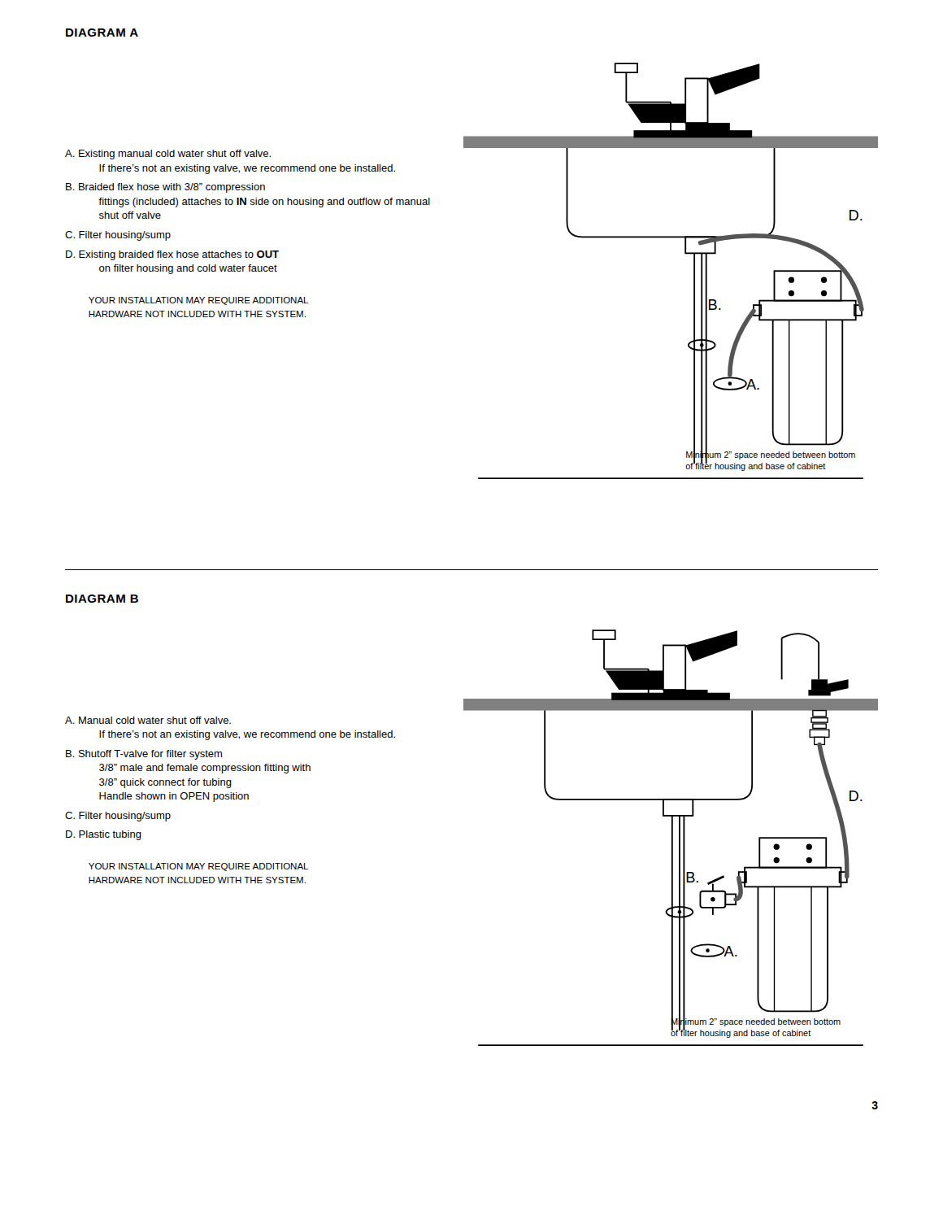DIAGRAM A
A. Existing manual cold water shut off valve. If there’s not an existing valve, we recommend one be installed.
B. Braided flex hose with 3/8” compression fittings (included) attaches to IN side on housing and outflow of manual shut off valve
C. Filter housing/sump
D. Existing braided flex hose attaches to OUT on filter housing and cold water faucet
YOUR INSTALLATION MAY REQUIRE ADDITIONAL
HARDWARE NOT INCLUDED WITH THE SYSTEM.
A. B. D. Minimum 2” space needed between bottom of filter housing and base of cabinet
DIAGRAM B
A. Manual cold water shut off valve. If there’s not an existing valve, we recommend one be installed.
B. Shutoff T-valve for filter system 3/8” male and female compression fitting with 3/8” quick connect for tubing Handle shown in OPEN position
C. Filter housing/sump
D. Plastic tubing
YOUR INSTALLATION MAY REQUIRE ADDITIONAL
HARDWARE NOT INCLUDED WITH THE SYSTEM.
B. A. D. Minimum 2” space needed between bottom of filter housing and base of cabinet
3